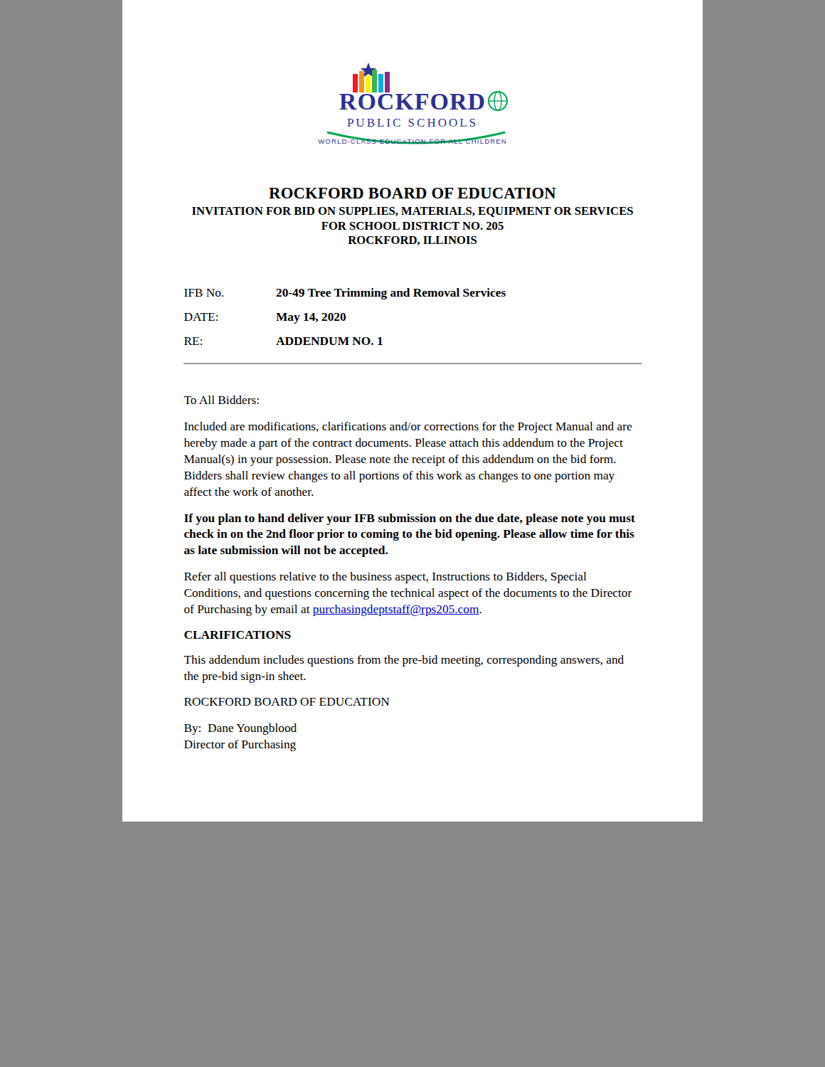ROCKFORD PUBLIC SCHOOLS WORLD-CLASS EDUCATION FOR ALL CHILDREN
ROCKFORD BOARD OF EDUCATION
INVITATION FOR BID ON SUPPLIES, MATERIALS, EQUIPMENT OR SERVICES
FOR SCHOOL DISTRICT NO. 205
ROCKFORD, ILLINOIS
| IFB No. | 20-49 Tree Trimming and Removal Services |
| DATE: | May 14, 2020 |
| RE: | ADDENDUM NO. 1 |
To All Bidders:
Included are modifications, clarifications and/or corrections for the Project Manual and are hereby made a part of the contract documents. Please attach this addendum to the Project Manual(s) in your possession. Please note the receipt of this addendum on the bid form. Bidders shall review changes to all portions of this work as changes to one portion may affect the work of another.
If you plan to hand deliver your IFB submission on the due date, please note you must check in on the 2nd floor prior to coming to the bid opening. Please allow time for this as late submission will not be accepted.
Refer all questions relative to the business aspect, Instructions to Bidders, Special Conditions, and questions concerning the technical aspect of the documents to the Director of Purchasing by email at purchasingdeptstaff@rps205.com.
CLARIFICATIONS
This addendum includes questions from the pre-bid meeting, corresponding answers, and the pre-bid sign-in sheet.
ROCKFORD BOARD OF EDUCATION
By: Dane Youngblood
Director of Purchasing